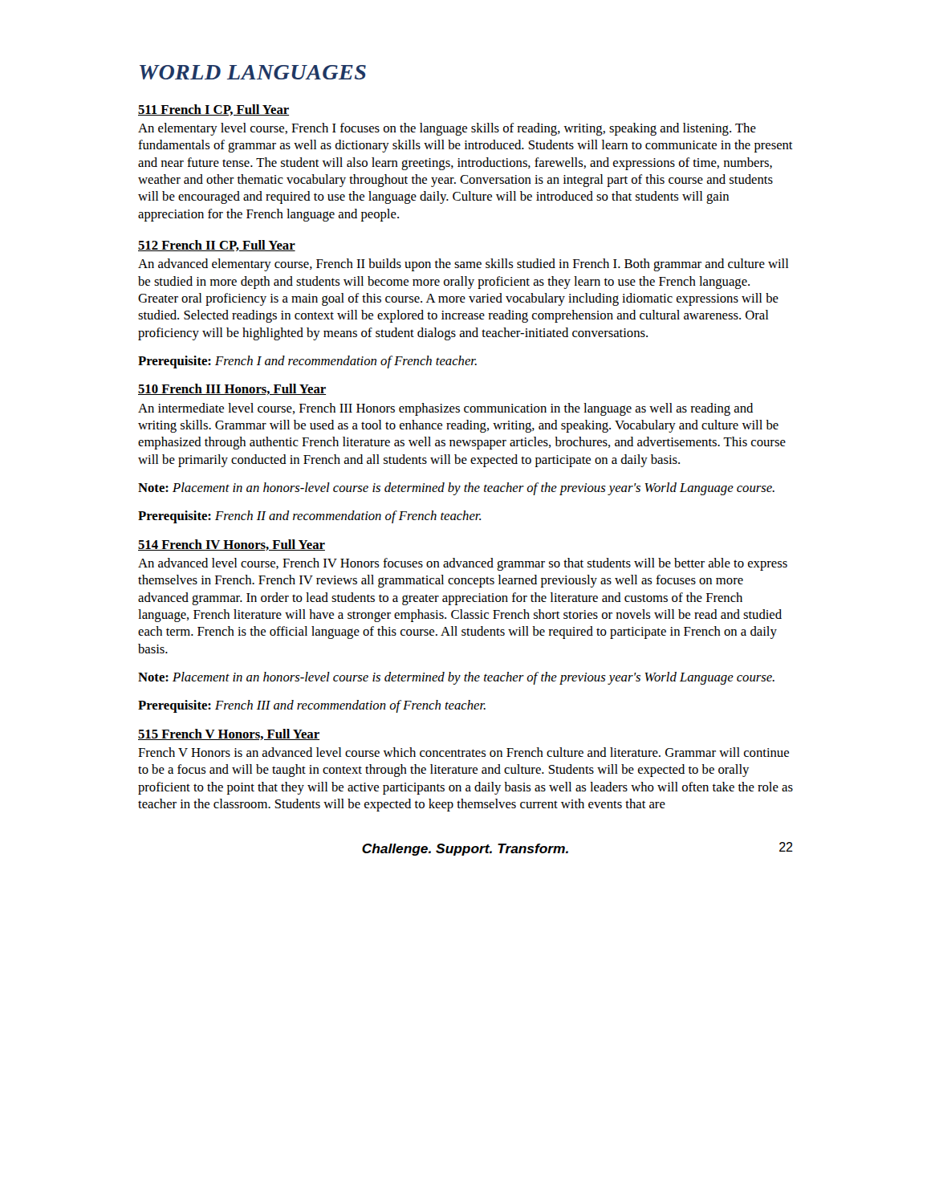WORLD LANGUAGES
511 French I CP, Full Year
An elementary level course, French I focuses on the language skills of reading, writing, speaking and listening. The fundamentals of grammar as well as dictionary skills will be introduced. Students will learn to communicate in the present and near future tense. The student will also learn greetings, introductions, farewells, and expressions of time, numbers, weather and other thematic vocabulary throughout the year. Conversation is an integral part of this course and students will be encouraged and required to use the language daily. Culture will be introduced so that students will gain appreciation for the French language and people.
512 French II CP, Full Year
An advanced elementary course, French II builds upon the same skills studied in French I. Both grammar and culture will be studied in more depth and students will become more orally proficient as they learn to use the French language. Greater oral proficiency is a main goal of this course. A more varied vocabulary including idiomatic expressions will be studied. Selected readings in context will be explored to increase reading comprehension and cultural awareness. Oral proficiency will be highlighted by means of student dialogs and teacher-initiated conversations.
Prerequisite: French I and recommendation of French teacher.
510 French III Honors, Full Year
An intermediate level course, French III Honors emphasizes communication in the language as well as reading and writing skills. Grammar will be used as a tool to enhance reading, writing, and speaking. Vocabulary and culture will be emphasized through authentic French literature as well as newspaper articles, brochures, and advertisements. This course will be primarily conducted in French and all students will be expected to participate on a daily basis.
Note: Placement in an honors-level course is determined by the teacher of the previous year's World Language course.
Prerequisite: French II and recommendation of French teacher.
514 French IV Honors, Full Year
An advanced level course, French IV Honors focuses on advanced grammar so that students will be better able to express themselves in French. French IV reviews all grammatical concepts learned previously as well as focuses on more advanced grammar. In order to lead students to a greater appreciation for the literature and customs of the French language, French literature will have a stronger emphasis. Classic French short stories or novels will be read and studied each term. French is the official language of this course. All students will be required to participate in French on a daily basis.
Note: Placement in an honors-level course is determined by the teacher of the previous year's World Language course.
Prerequisite: French III and recommendation of French teacher.
515 French V Honors, Full Year
French V Honors is an advanced level course which concentrates on French culture and literature. Grammar will continue to be a focus and will be taught in context through the literature and culture. Students will be expected to be orally proficient to the point that they will be active participants on a daily basis as well as leaders who will often take the role as teacher in the classroom. Students will be expected to keep themselves current with events that are
Challenge. Support. Transform. 22